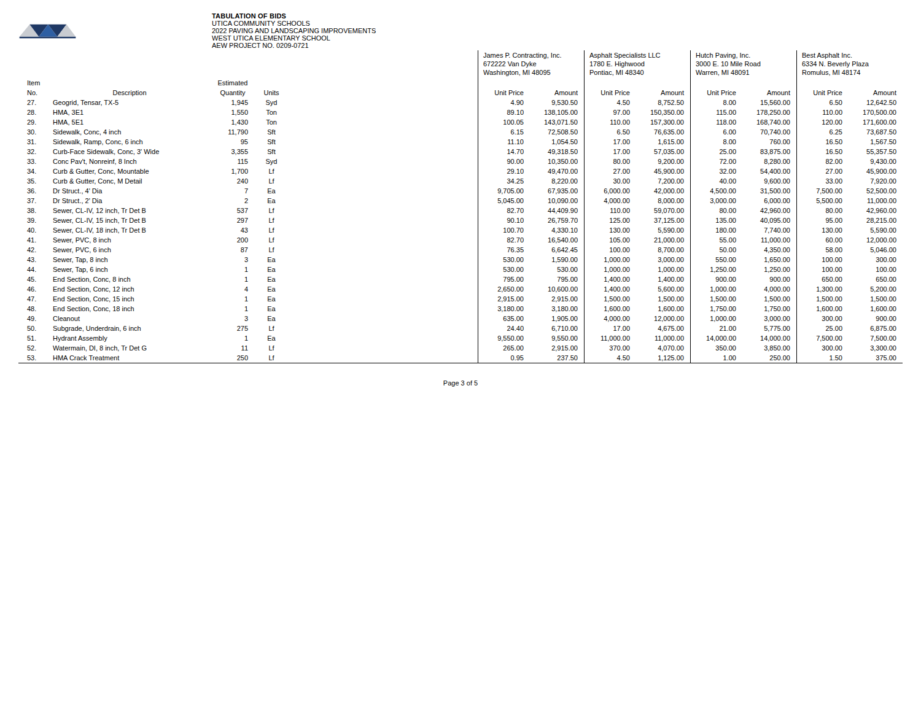TABULATION OF BIDS
UTICA COMMUNITY SCHOOLS
2022 PAVING AND LANDSCAPING IMPROVEMENTS
WEST UTICA ELEMENTARY SCHOOL
AEW PROJECT NO. 0209-0721
| | James P. Contracting, Inc. 672222 Van Dyke Washington, MI 48095 | Asphalt Specialists LLC 1780 E. Highwood Pontiac, MI 48340 | Hutch Paving, Inc. 3000 E. 10 Mile Road Warren, MI 48091 | Best Asphalt Inc. 6334 N. Beverly Plaza Romulus, MI 48174 |
| --- | --- | --- | --- | --- |
| Item | | Estimated | | | | | | |
| No. | Description | Quantity | Units | | Unit Price | Amount | Unit Price | Amount | Unit Price | Amount | Unit Price | Amount |
| 27. | Geogrid, Tensar, TX-5 | 1,945 | Syd | | 4.90 | 9,530.50 | 4.50 | 8,752.50 | 8.00 | 15,560.00 | 6.50 | 12,642.50 |
| 28. | HMA, 3E1 | 1,550 | Ton | | 89.10 | 138,105.00 | 97.00 | 150,350.00 | 115.00 | 178,250.00 | 110.00 | 170,500.00 |
| 29. | HMA, 5E1 | 1,430 | Ton | | 100.05 | 143,071.50 | 110.00 | 157,300.00 | 118.00 | 168,740.00 | 120.00 | 171,600.00 |
| 30. | Sidewalk, Conc, 4 inch | 11,790 | Sft | | 6.15 | 72,508.50 | 6.50 | 76,635.00 | 6.00 | 70,740.00 | 6.25 | 73,687.50 |
| 31. | Sidewalk, Ramp, Conc, 6 inch | 95 | Sft | | 11.10 | 1,054.50 | 17.00 | 1,615.00 | 8.00 | 760.00 | 16.50 | 1,567.50 |
| 32. | Curb-Face Sidewalk, Conc, 3' Wide | 3,355 | Sft | | 14.70 | 49,318.50 | 17.00 | 57,035.00 | 25.00 | 83,875.00 | 16.50 | 55,357.50 |
| 33. | Conc Pav't, Nonreinf, 8 Inch | 115 | Syd | | 90.00 | 10,350.00 | 80.00 | 9,200.00 | 72.00 | 8,280.00 | 82.00 | 9,430.00 |
| 34. | Curb & Gutter, Conc, Mountable | 1,700 | Lf | | 29.10 | 49,470.00 | 27.00 | 45,900.00 | 32.00 | 54,400.00 | 27.00 | 45,900.00 |
| 35. | Curb & Gutter, Conc, M Detail | 240 | Lf | | 34.25 | 8,220.00 | 30.00 | 7,200.00 | 40.00 | 9,600.00 | 33.00 | 7,920.00 |
| 36. | Dr Struct., 4' Dia | 7 | Ea | | 9,705.00 | 67,935.00 | 6,000.00 | 42,000.00 | 4,500.00 | 31,500.00 | 7,500.00 | 52,500.00 |
| 37. | Dr Struct., 2' Dia | 2 | Ea | | 5,045.00 | 10,090.00 | 4,000.00 | 8,000.00 | 3,000.00 | 6,000.00 | 5,500.00 | 11,000.00 |
| 38. | Sewer, CL-IV, 12 inch, Tr Det B | 537 | Lf | | 82.70 | 44,409.90 | 110.00 | 59,070.00 | 80.00 | 42,960.00 | 80.00 | 42,960.00 |
| 39. | Sewer, CL-IV, 15 inch, Tr Det B | 297 | Lf | | 90.10 | 26,759.70 | 125.00 | 37,125.00 | 135.00 | 40,095.00 | 95.00 | 28,215.00 |
| 40. | Sewer, CL-IV, 18 inch, Tr Det B | 43 | Lf | | 100.70 | 4,330.10 | 130.00 | 5,590.00 | 180.00 | 7,740.00 | 130.00 | 5,590.00 |
| 41. | Sewer, PVC, 8 inch | 200 | Lf | | 82.70 | 16,540.00 | 105.00 | 21,000.00 | 55.00 | 11,000.00 | 60.00 | 12,000.00 |
| 42. | Sewer, PVC, 6 inch | 87 | Lf | | 76.35 | 6,642.45 | 100.00 | 8,700.00 | 50.00 | 4,350.00 | 58.00 | 5,046.00 |
| 43. | Sewer, Tap, 8 inch | 3 | Ea | | 530.00 | 1,590.00 | 1,000.00 | 3,000.00 | 550.00 | 1,650.00 | 100.00 | 300.00 |
| 44. | Sewer, Tap, 6 inch | 1 | Ea | | 530.00 | 530.00 | 1,000.00 | 1,000.00 | 1,250.00 | 1,250.00 | 100.00 | 100.00 |
| 45. | End Section, Conc, 8 inch | 1 | Ea | | 795.00 | 795.00 | 1,400.00 | 1,400.00 | 900.00 | 900.00 | 650.00 | 650.00 |
| 46. | End Section, Conc, 12 inch | 4 | Ea | | 2,650.00 | 10,600.00 | 1,400.00 | 5,600.00 | 1,000.00 | 4,000.00 | 1,300.00 | 5,200.00 |
| 47. | End Section, Conc, 15 inch | 1 | Ea | | 2,915.00 | 2,915.00 | 1,500.00 | 1,500.00 | 1,500.00 | 1,500.00 | 1,500.00 | 1,500.00 |
| 48. | End Section, Conc, 18 inch | 1 | Ea | | 3,180.00 | 3,180.00 | 1,600.00 | 1,600.00 | 1,750.00 | 1,750.00 | 1,600.00 | 1,600.00 |
| 49. | Cleanout | 3 | Ea | | 635.00 | 1,905.00 | 4,000.00 | 12,000.00 | 1,000.00 | 3,000.00 | 300.00 | 900.00 |
| 50. | Subgrade, Underdrain, 6 inch | 275 | Lf | | 24.40 | 6,710.00 | 17.00 | 4,675.00 | 21.00 | 5,775.00 | 25.00 | 6,875.00 |
| 51. | Hydrant Assembly | 1 | Ea | | 9,550.00 | 9,550.00 | 11,000.00 | 11,000.00 | 14,000.00 | 14,000.00 | 7,500.00 | 7,500.00 |
| 52. | Watermain, DI, 8 inch, Tr Det G | 11 | Lf | | 265.00 | 2,915.00 | 370.00 | 4,070.00 | 350.00 | 3,850.00 | 300.00 | 3,300.00 |
| 53. | HMA Crack Treatment | 250 | Lf | | 0.95 | 237.50 | 4.50 | 1,125.00 | 1.00 | 250.00 | 1.50 | 375.00 |
Page 3 of 5